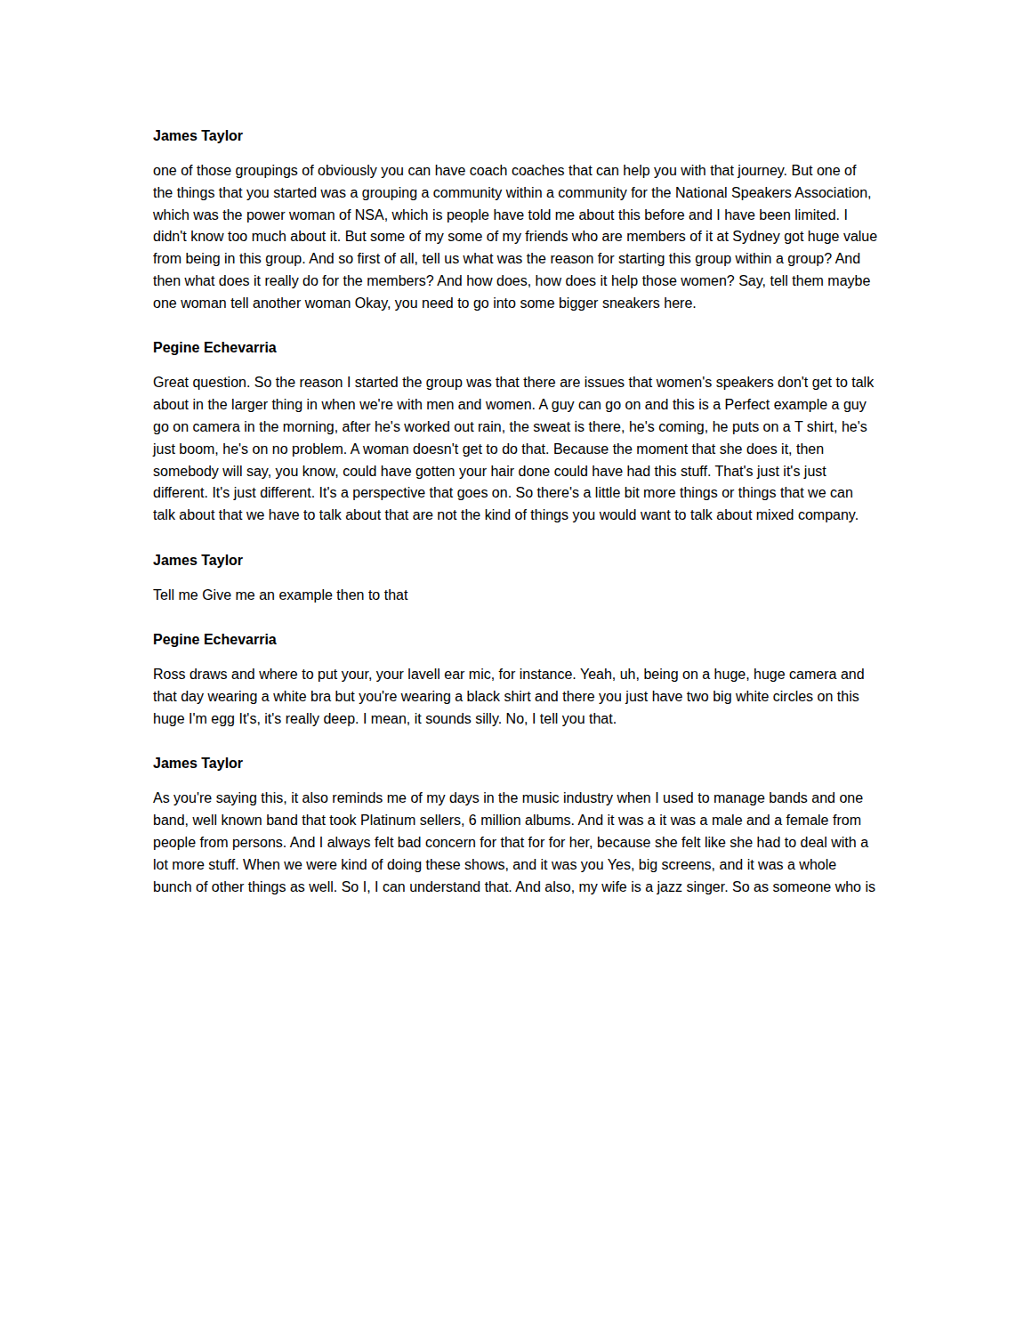James Taylor
one of those groupings of obviously you can have coach coaches that can help you with that journey. But one of the things that you started was a grouping a community within a community for the National Speakers Association, which was the power woman of NSA, which is people have told me about this before and I have been limited. I didn't know too much about it. But some of my some of my friends who are members of it at Sydney got huge value from being in this group. And so first of all, tell us what was the reason for starting this group within a group? And then what does it really do for the members? And how does, how does it help those women? Say, tell them maybe one woman tell another woman Okay, you need to go into some bigger sneakers here.
Pegine Echevarria
Great question. So the reason I started the group was that there are issues that women's speakers don't get to talk about in the larger thing in when we're with men and women. A guy can go on and this is a Perfect example a guy go on camera in the morning, after he's worked out rain, the sweat is there, he's coming, he puts on a T shirt, he's just boom, he's on no problem. A woman doesn't get to do that. Because the moment that she does it, then somebody will say, you know, could have gotten your hair done could have had this stuff. That's just it's just different. It's just different. It's a perspective that goes on. So there's a little bit more things or things that we can talk about that we have to talk about that are not the kind of things you would want to talk about mixed company.
James Taylor
Tell me Give me an example then to that
Pegine Echevarria
Ross draws and where to put your, your lavell ear mic, for instance. Yeah, uh, being on a huge, huge camera and that day wearing a white bra but you're wearing a black shirt and there you just have two big white circles on this huge I'm egg It's, it's really deep. I mean, it sounds silly. No, I tell you that.
James Taylor
As you're saying this, it also reminds me of my days in the music industry when I used to manage bands and one band, well known band that took Platinum sellers, 6 million albums. And it was a it was a male and a female from people from persons. And I always felt bad concern for that for for her, because she felt like she had to deal with a lot more stuff. When we were kind of doing these shows, and it was you Yes, big screens, and it was a whole bunch of other things as well. So I, I can understand that. And also, my wife is a jazz singer. So as someone who is